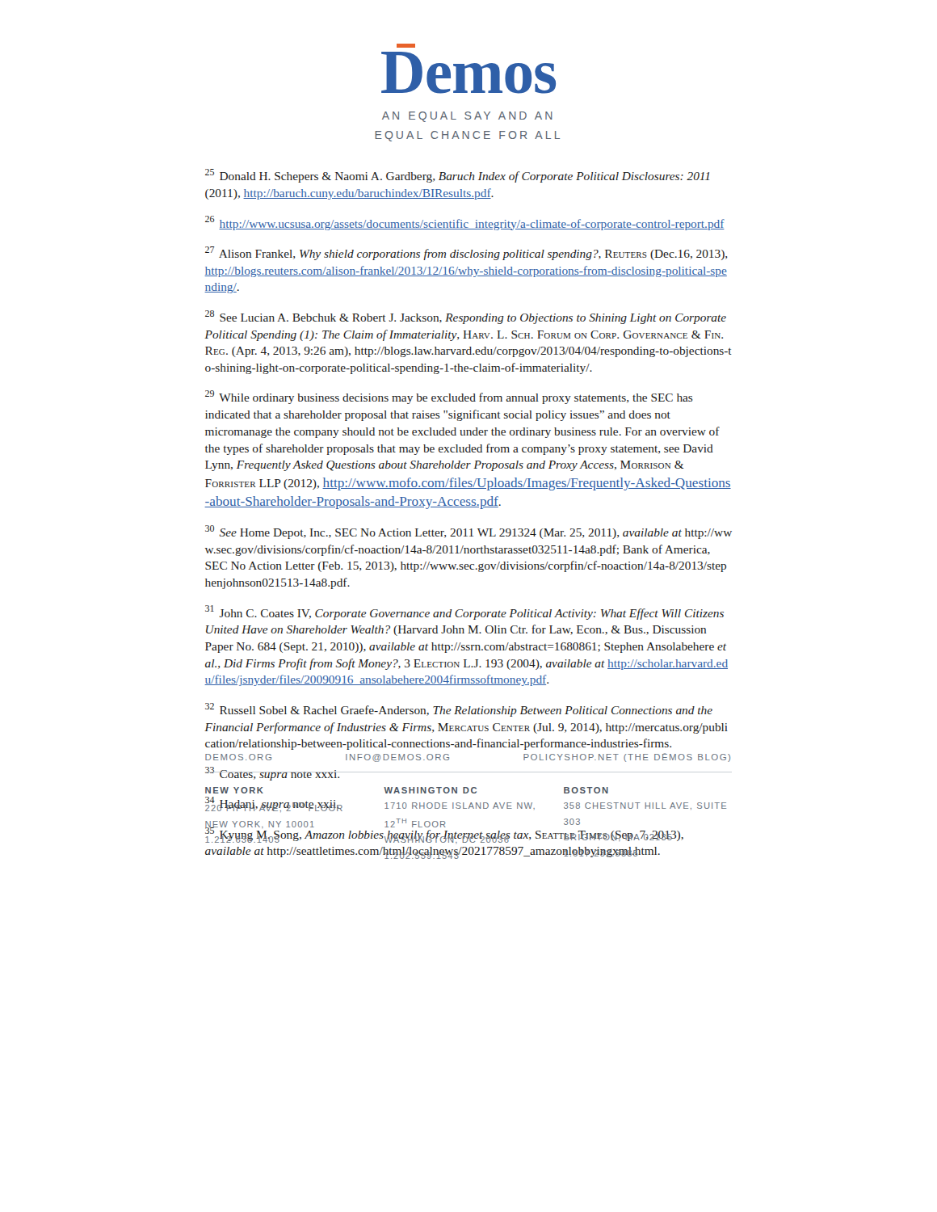D emos
AN EQUAL SAY AND AN
EQUAL CHANCE FOR ALL
25 Donald H. Schepers & Naomi A. Gardberg, Baruch Index of Corporate Political Disclosures: 2011 (2011), http://baruch.cuny.edu/baruchindex/BIResults.pdf.
26 http://www.ucsusa.org/assets/documents/scientific_integrity/a-climate-of-corporate-control-report.pdf
27 Alison Frankel, Why shield corporations from disclosing political spending?, Reuters (Dec.16, 2013), http://blogs.reuters.com/alison-frankel/2013/12/16/why-shield-corporations-from-disclosing-political-spending/.
28 See Lucian A. Bebchuk & Robert J. Jackson, Responding to Objections to Shining Light on Corporate Political Spending (1): The Claim of Immateriality, Harv. L. Sch. Forum on Corp. Governance & Fin. Reg. (Apr. 4, 2013, 9:26 am), http://blogs.law.harvard.edu/corpgov/2013/04/04/responding-to-objections-to-shining-light-on-corporate-political-spending-1-the-claim-of-immateriality/.
29 While ordinary business decisions may be excluded from annual proxy statements, the SEC has indicated that a shareholder proposal that raises "significant social policy issues” and does not micromanage the company should not be excluded under the ordinary business rule. For an overview of the types of shareholder proposals that may be excluded from a company’s proxy statement, see David Lynn, Frequently Asked Questions about Shareholder Proposals and Proxy Access, Morrison & Forrister LLP (2012), http://www.mofo.com/files/Uploads/Images/Frequently-Asked-Questions-about-Shareholder-Proposals-and-Proxy-Access.pdf.
30 See Home Depot, Inc., SEC No Action Letter, 2011 WL 291324 (Mar. 25, 2011), available at http://www.sec.gov/divisions/corpfin/cf-noaction/14a-8/2011/northstarasset032511-14a8.pdf; Bank of America, SEC No Action Letter (Feb. 15, 2013), http://www.sec.gov/divisions/corpfin/cf-noaction/14a-8/2013/stephenjohnson021513-14a8.pdf.
31 John C. Coates IV, Corporate Governance and Corporate Political Activity: What Effect Will Citizens United Have on Shareholder Wealth? (Harvard John M. Olin Ctr. for Law, Econ., & Bus., Discussion Paper No. 684 (Sept. 21, 2010)), available at http://ssrn.com/abstract=1680861; Stephen Ansolabehere et al., Did Firms Profit from Soft Money?, 3 Election L.J. 193 (2004), available at http://scholar.harvard.edu/files/jsnyder/files/20090916_ansolabehere2004firmssoftmoney.pdf.
32 Russell Sobel & Rachel Graefe-Anderson, The Relationship Between Political Connections and the Financial Performance of Industries & Firms, Mercatus Center (Jul. 9, 2014), http://mercatus.org/publication/relationship-between-political-connections-and-financial-performance-industries-firms.
33 Coates, supra note xxxi.
34 Hadani, supra note xxii.
35 Kyung M. Song, Amazon lobbies heavily for Internet sales tax, Seattle Times (Sep. 7, 2013), available at http://seattletimes.com/html/localnews/2021778597_amazonlobbyingxml.html.
DEMOS.ORG INFO@DEMOS.ORG POLICYSHOP.NET (THE DĒMOS BLOG)
NEW YORK
220 FIFTH AVE, 2ND FLOOR
NEW YORK, NY 10001
1.212.633.1405
WASHINGTON DC
1710 RHODE ISLAND AVE NW, 12TH FLOOR
WASHINGTON, DC 20036
1.202.559.1543
BOSTON
358 CHESTNUT HILL AVE, SUITE 303
BRIGHTON, MA 02135
1.617.232.5885